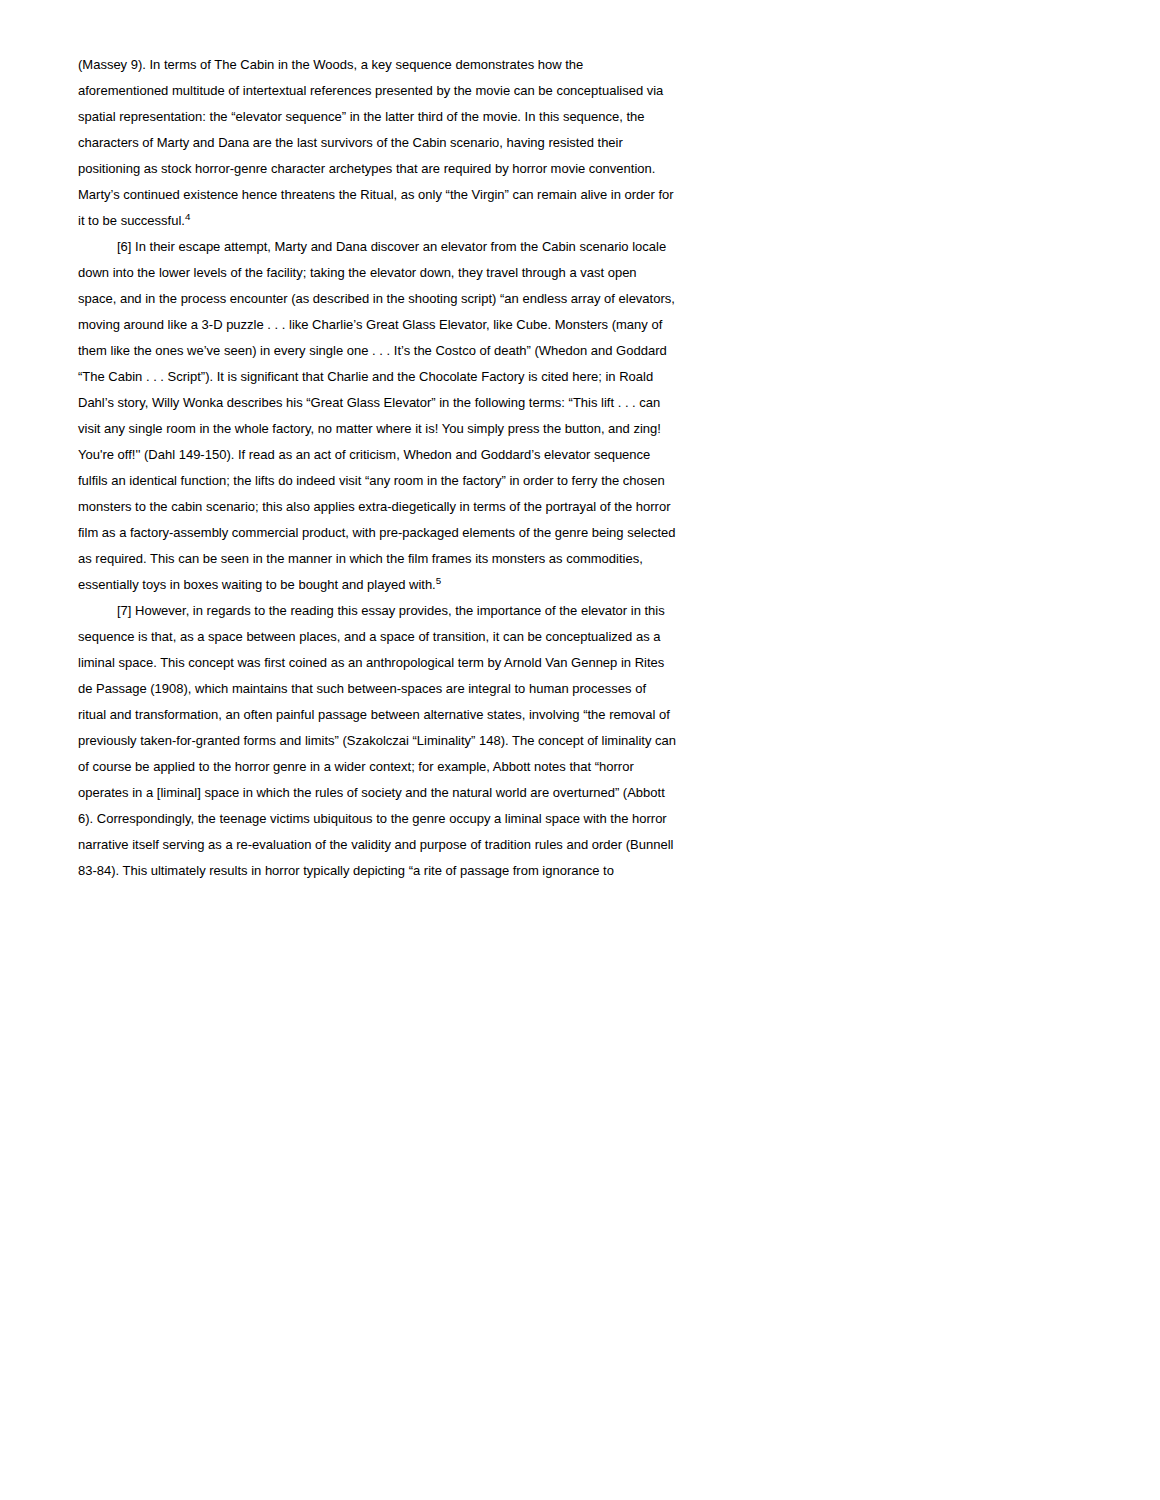(Massey 9). In terms of The Cabin in the Woods, a key sequence demonstrates how the aforementioned multitude of intertextual references presented by the movie can be conceptualised via spatial representation: the “elevator sequence” in the latter third of the movie. In this sequence, the characters of Marty and Dana are the last survivors of the Cabin scenario, having resisted their positioning as stock horror-genre character archetypes that are required by horror movie convention. Marty’s continued existence hence threatens the Ritual, as only “the Virgin” can remain alive in order for it to be successful.4
[6] In their escape attempt, Marty and Dana discover an elevator from the Cabin scenario locale down into the lower levels of the facility; taking the elevator down, they travel through a vast open space, and in the process encounter (as described in the shooting script) “an endless array of elevators, moving around like a 3-D puzzle . . . like Charlie’s Great Glass Elevator, like Cube. Monsters (many of them like the ones we’ve seen) in every single one . . . It’s the Costco of death” (Whedon and Goddard “The Cabin . . . Script”). It is significant that Charlie and the Chocolate Factory is cited here; in Roald Dahl’s story, Willy Wonka describes his “Great Glass Elevator” in the following terms: “This lift . . . can visit any single room in the whole factory, no matter where it is! You simply press the button, and zing! You're off!'' (Dahl 149-150). If read as an act of criticism, Whedon and Goddard’s elevator sequence fulfils an identical function; the lifts do indeed visit “any room in the factory” in order to ferry the chosen monsters to the cabin scenario; this also applies extra-diegetically in terms of the portrayal of the horror film as a factory-assembly commercial product, with pre-packaged elements of the genre being selected as required. This can be seen in the manner in which the film frames its monsters as commodities, essentially toys in boxes waiting to be bought and played with.5
[7] However, in regards to the reading this essay provides, the importance of the elevator in this sequence is that, as a space between places, and a space of transition, it can be conceptualized as a liminal space. This concept was first coined as an anthropological term by Arnold Van Gennep in Rites de Passage (1908), which maintains that such between-spaces are integral to human processes of ritual and transformation, an often painful passage between alternative states, involving “the removal of previously taken-for-granted forms and limits” (Szakolczai “Liminality” 148). The concept of liminality can of course be applied to the horror genre in a wider context; for example, Abbott notes that “horror operates in a [liminal] space in which the rules of society and the natural world are overturned” (Abbott 6). Correspondingly, the teenage victims ubiquitous to the genre occupy a liminal space with the horror narrative itself serving as a re-evaluation of the validity and purpose of tradition rules and order (Bunnell 83-84). This ultimately results in horror typically depicting “a rite of passage from ignorance to